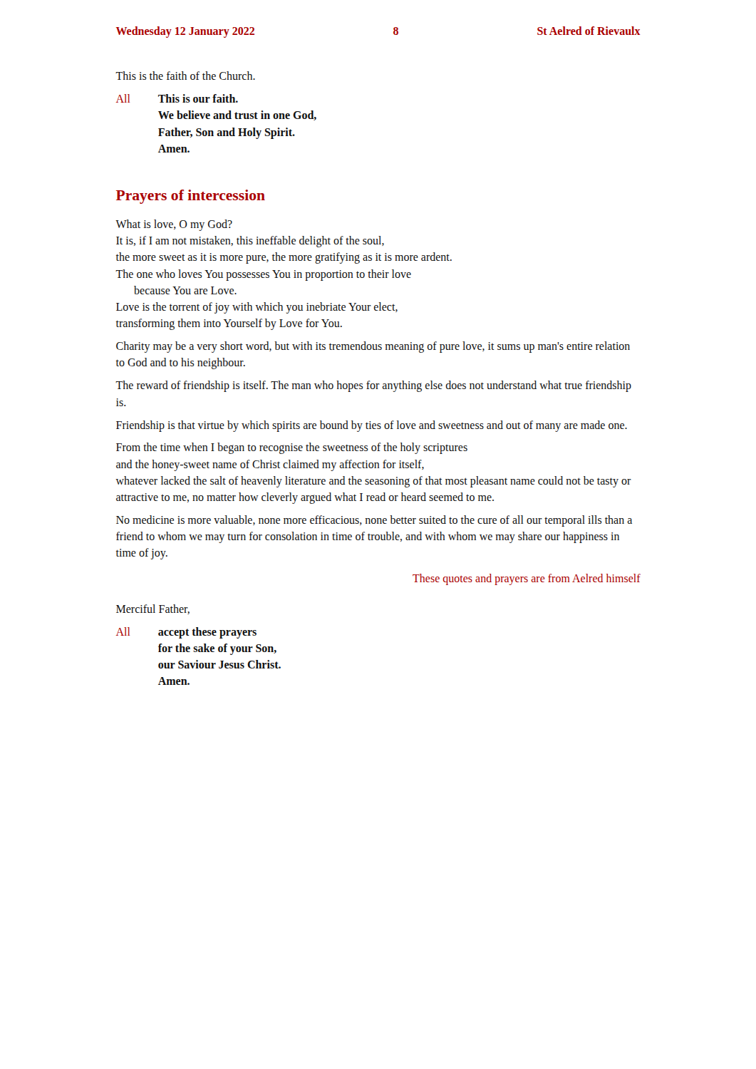Wednesday 12 January 2022 8 St Aelred of Rievaulx
This is the faith of the Church.
All
This is our faith.
We believe and trust in one God,
Father, Son and Holy Spirit.
Amen.
Prayers of intercession
What is love, O my God?
It is, if I am not mistaken, this ineffable delight of the soul,
the more sweet as it is more pure, the more gratifying as it is more ardent.
The one who loves You possesses You in proportion to their love
because You are Love.
Love is the torrent of joy with which you inebriate Your elect,
transforming them into Yourself by Love for You.
Charity may be a very short word, but with its tremendous meaning of pure love, it sums up man's entire relation to God and to his neighbour.
The reward of friendship is itself. The man who hopes for anything else does not understand what true friendship is.
Friendship is that virtue by which spirits are bound by ties of love and sweetness and out of many are made one.
From the time when I began to recognise the sweetness of the holy scriptures
and the honey-sweet name of Christ claimed my affection for itself,
whatever lacked the salt of heavenly literature and the seasoning of that most pleasant name could not be tasty or attractive to me, no matter how cleverly argued what I read or heard seemed to me.
No medicine is more valuable, none more efficacious, none better suited to the cure of all our temporal ills than a friend to whom we may turn for consolation in time of trouble, and with whom we may share our happiness in time of joy.
These quotes and prayers are from Aelred himself
Merciful Father,
All
accept these prayers
for the sake of your Son,
our Saviour Jesus Christ.
Amen.